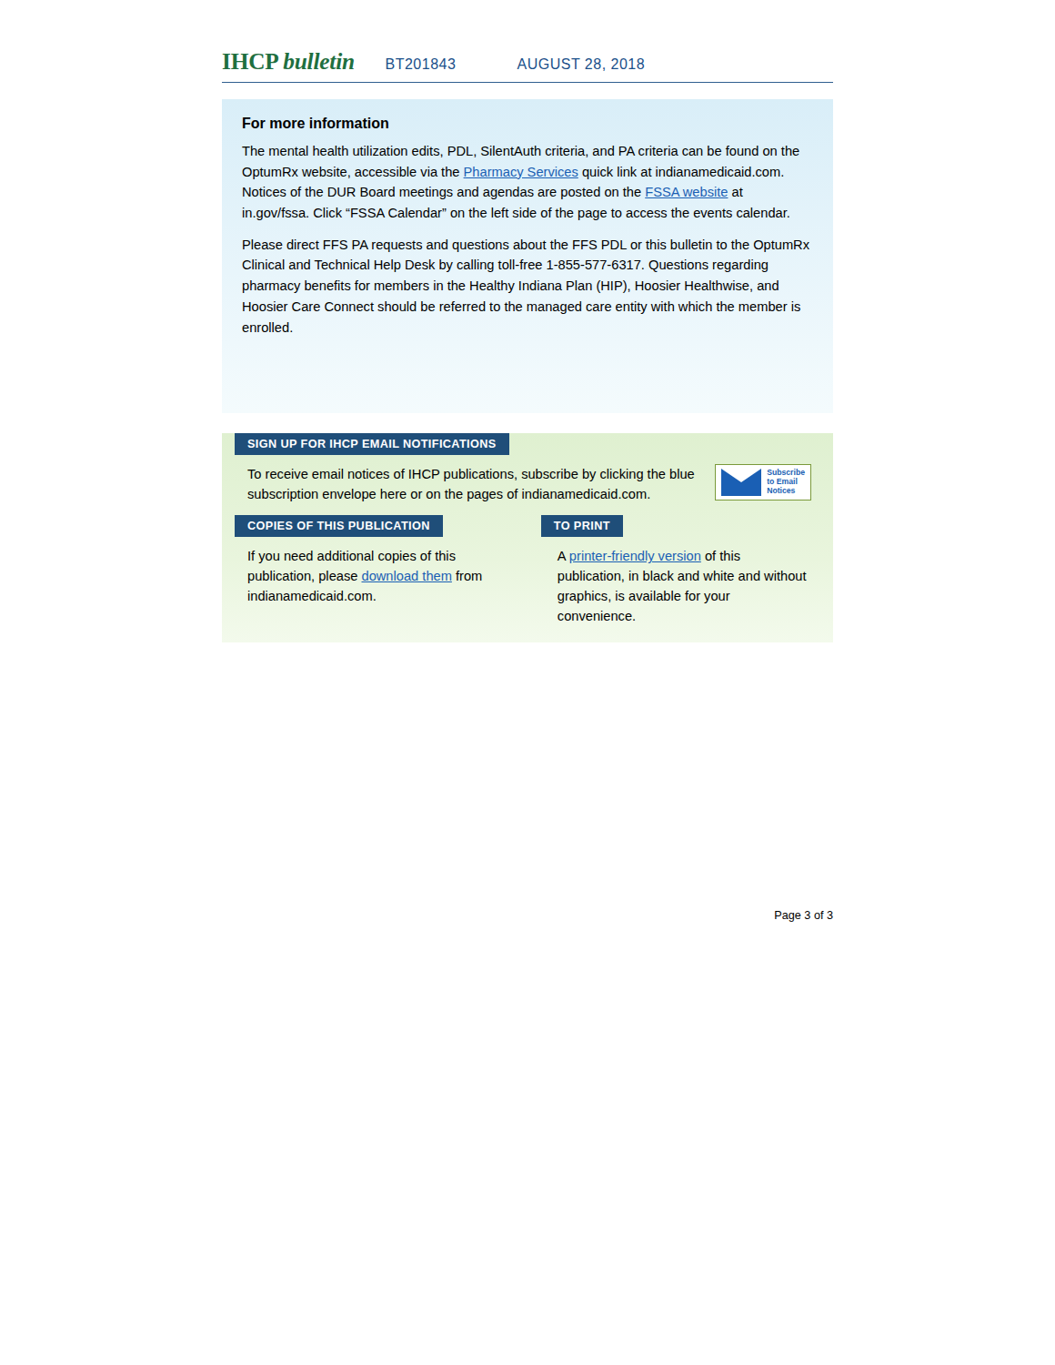IHCP bulletin
BT201843
AUGUST 28, 2018
For more information
The mental health utilization edits, PDL, SilentAuth criteria, and PA criteria can be found on the OptumRx website, accessible via the Pharmacy Services quick link at indianamedicaid.com. Notices of the DUR Board meetings and agendas are posted on the FSSA website at in.gov/fssa. Click “FSSA Calendar” on the left side of the page to access the events calendar.
Please direct FFS PA requests and questions about the FFS PDL or this bulletin to the OptumRx Clinical and Technical Help Desk by calling toll-free 1-855-577-6317. Questions regarding pharmacy benefits for members in the Healthy Indiana Plan (HIP), Hoosier Healthwise, and Hoosier Care Connect should be referred to the managed care entity with which the member is enrolled.
SIGN UP FOR IHCP EMAIL NOTIFICATIONS
To receive email notices of IHCP publications, subscribe by clicking the blue subscription envelope here or on the pages of indianamedicaid.com.
Subscribe
to Email
Notices
COPIES OF THIS PUBLICATION
If you need additional copies of this publication, please download them from indianamedicaid.com.
TO PRINT
A printer-friendly version of this publication, in black and white and without graphics, is available for your convenience.
Page 3 of 3